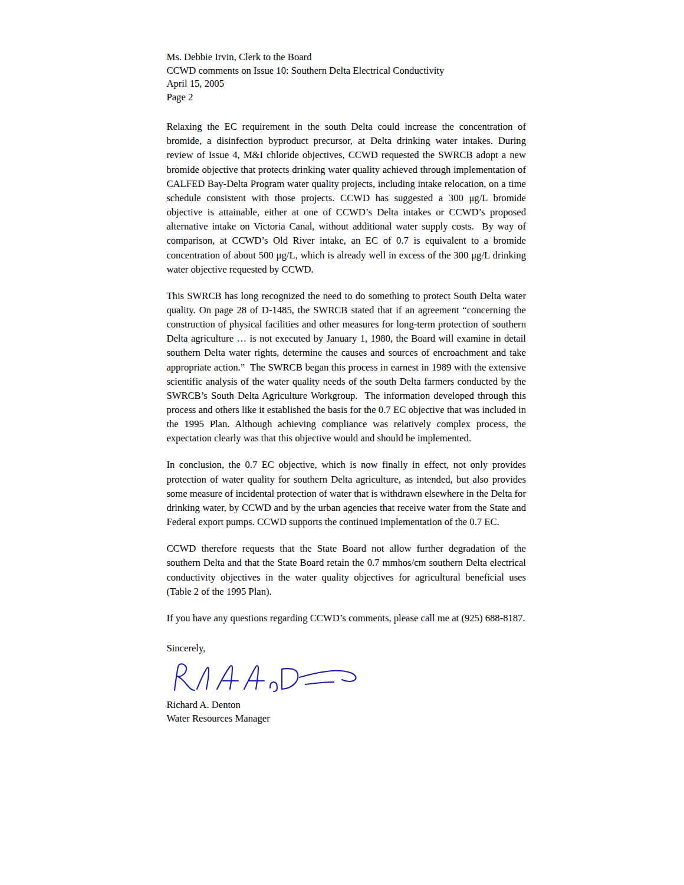Ms. Debbie Irvin, Clerk to the Board
CCWD comments on Issue 10: Southern Delta Electrical Conductivity
April 15, 2005
Page 2
Relaxing the EC requirement in the south Delta could increase the concentration of bromide, a disinfection byproduct precursor, at Delta drinking water intakes. During review of Issue 4, M&I chloride objectives, CCWD requested the SWRCB adopt a new bromide objective that protects drinking water quality achieved through implementation of CALFED Bay-Delta Program water quality projects, including intake relocation, on a time schedule consistent with those projects. CCWD has suggested a 300 μg/L bromide objective is attainable, either at one of CCWD’s Delta intakes or CCWD’s proposed alternative intake on Victoria Canal, without additional water supply costs. By way of comparison, at CCWD’s Old River intake, an EC of 0.7 is equivalent to a bromide concentration of about 500 μg/L, which is already well in excess of the 300 μg/L drinking water objective requested by CCWD.
This SWRCB has long recognized the need to do something to protect South Delta water quality. On page 28 of D-1485, the SWRCB stated that if an agreement “concerning the construction of physical facilities and other measures for long-term protection of southern Delta agriculture … is not executed by January 1, 1980, the Board will examine in detail southern Delta water rights, determine the causes and sources of encroachment and take appropriate action.” The SWRCB began this process in earnest in 1989 with the extensive scientific analysis of the water quality needs of the south Delta farmers conducted by the SWRCB’s South Delta Agriculture Workgroup. The information developed through this process and others like it established the basis for the 0.7 EC objective that was included in the 1995 Plan. Although achieving compliance was relatively complex process, the expectation clearly was that this objective would and should be implemented.
In conclusion, the 0.7 EC objective, which is now finally in effect, not only provides protection of water quality for southern Delta agriculture, as intended, but also provides some measure of incidental protection of water that is withdrawn elsewhere in the Delta for drinking water, by CCWD and by the urban agencies that receive water from the State and Federal export pumps. CCWD supports the continued implementation of the 0.7 EC.
CCWD therefore requests that the State Board not allow further degradation of the southern Delta and that the State Board retain the 0.7 mmhos/cm southern Delta electrical conductivity objectives in the water quality objectives for agricultural beneficial uses (Table 2 of the 1995 Plan).
If you have any questions regarding CCWD’s comments, please call me at (925) 688-8187.
Sincerely,
Richard A. Denton
Water Resources Manager